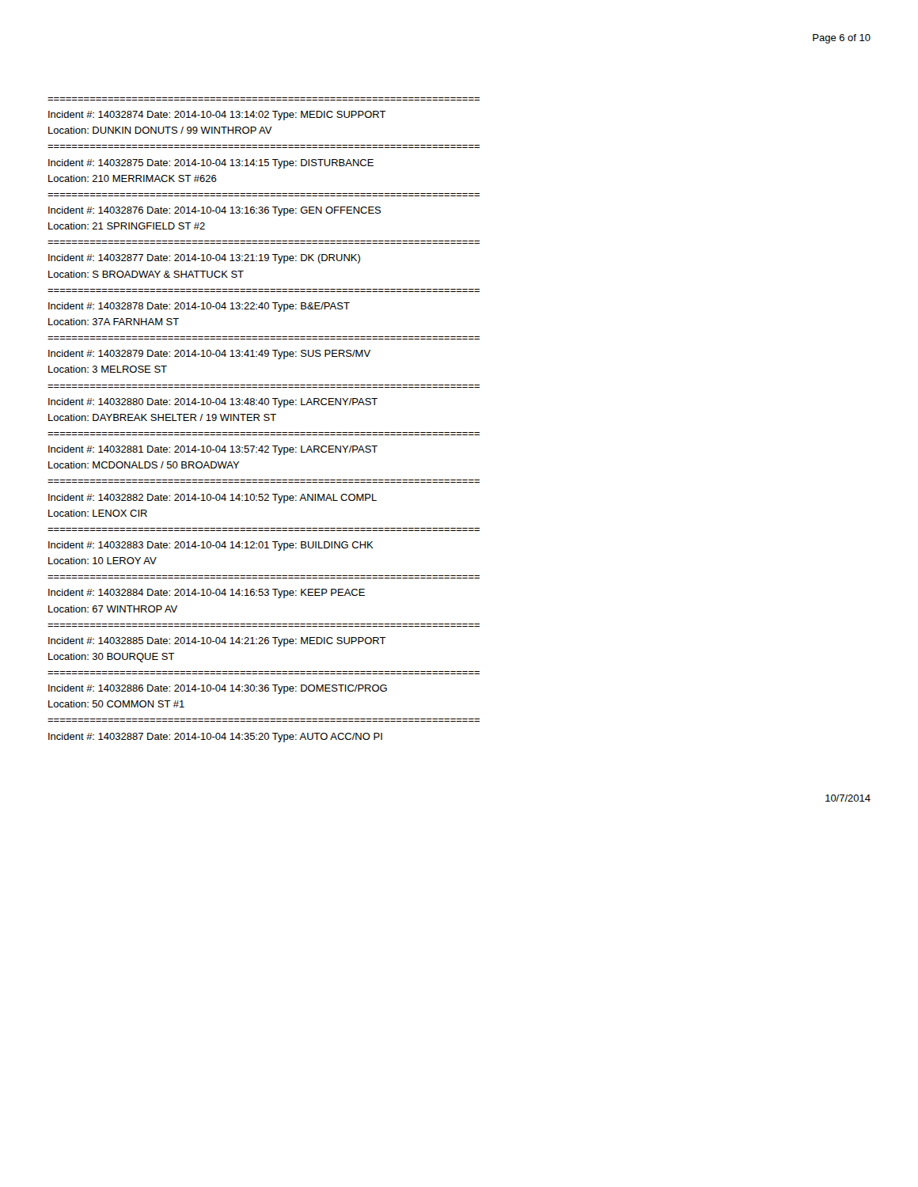Page 6 of 10
========================================================================
Incident #: 14032874 Date: 2014-10-04 13:14:02 Type: MEDIC SUPPORT
Location: DUNKIN DONUTS / 99 WINTHROP AV
========================================================================
Incident #: 14032875 Date: 2014-10-04 13:14:15 Type: DISTURBANCE
Location: 210 MERRIMACK ST #626
========================================================================
Incident #: 14032876 Date: 2014-10-04 13:16:36 Type: GEN OFFENCES
Location: 21 SPRINGFIELD ST #2
========================================================================
Incident #: 14032877 Date: 2014-10-04 13:21:19 Type: DK (DRUNK)
Location: S BROADWAY & SHATTUCK ST
========================================================================
Incident #: 14032878 Date: 2014-10-04 13:22:40 Type: B&E/PAST
Location: 37A FARNHAM ST
========================================================================
Incident #: 14032879 Date: 2014-10-04 13:41:49 Type: SUS PERS/MV
Location: 3 MELROSE ST
========================================================================
Incident #: 14032880 Date: 2014-10-04 13:48:40 Type: LARCENY/PAST
Location: DAYBREAK SHELTER / 19 WINTER ST
========================================================================
Incident #: 14032881 Date: 2014-10-04 13:57:42 Type: LARCENY/PAST
Location: MCDONALDS / 50 BROADWAY
========================================================================
Incident #: 14032882 Date: 2014-10-04 14:10:52 Type: ANIMAL COMPL
Location: LENOX CIR
========================================================================
Incident #: 14032883 Date: 2014-10-04 14:12:01 Type: BUILDING CHK
Location: 10 LEROY AV
========================================================================
Incident #: 14032884 Date: 2014-10-04 14:16:53 Type: KEEP PEACE
Location: 67 WINTHROP AV
========================================================================
Incident #: 14032885 Date: 2014-10-04 14:21:26 Type: MEDIC SUPPORT
Location: 30 BOURQUE ST
========================================================================
Incident #: 14032886 Date: 2014-10-04 14:30:36 Type: DOMESTIC/PROG
Location: 50 COMMON ST #1
========================================================================
Incident #: 14032887 Date: 2014-10-04 14:35:20 Type: AUTO ACC/NO PI
10/7/2014